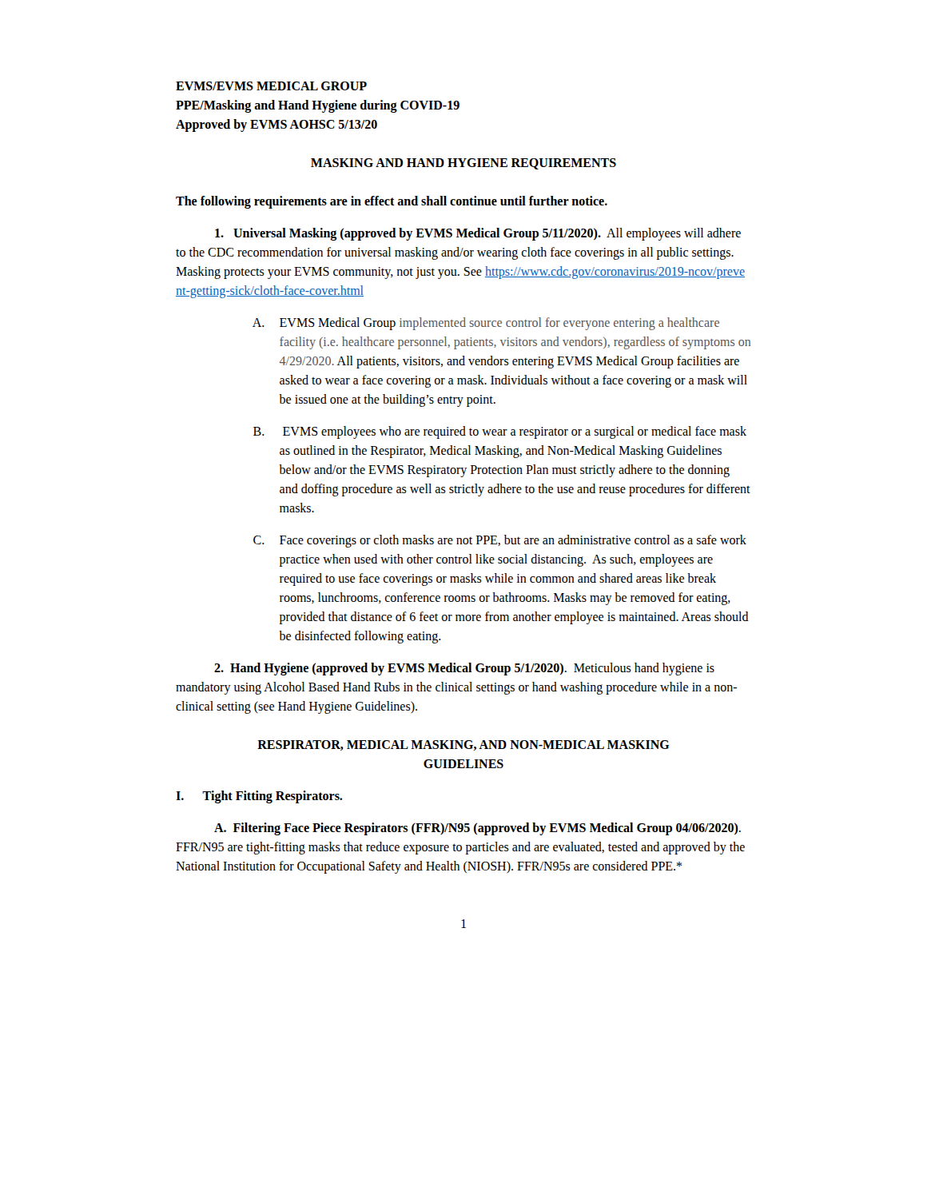EVMS/EVMS MEDICAL GROUP
PPE/Masking and Hand Hygiene during COVID-19
Approved by EVMS AOHSC 5/13/20
MASKING AND HAND HYGIENE REQUIREMENTS
The following requirements are in effect and shall continue until further notice.
1. Universal Masking (approved by EVMS Medical Group 5/11/2020). All employees will adhere to the CDC recommendation for universal masking and/or wearing cloth face coverings in all public settings. Masking protects your EVMS community, not just you. See https://www.cdc.gov/coronavirus/2019-ncov/prevent-getting-sick/cloth-face-cover.html
EVMS Medical Group implemented source control for everyone entering a healthcare facility (i.e. healthcare personnel, patients, visitors and vendors), regardless of symptoms on 4/29/2020. All patients, visitors, and vendors entering EVMS Medical Group facilities are asked to wear a face covering or a mask. Individuals without a face covering or a mask will be issued one at the building’s entry point.
EVMS employees who are required to wear a respirator or a surgical or medical face mask as outlined in the Respirator, Medical Masking, and Non-Medical Masking Guidelines below and/or the EVMS Respiratory Protection Plan must strictly adhere to the donning and doffing procedure as well as strictly adhere to the use and reuse procedures for different masks.
Face coverings or cloth masks are not PPE, but are an administrative control as a safe work practice when used with other control like social distancing. As such, employees are required to use face coverings or masks while in common and shared areas like break rooms, lunchrooms, conference rooms or bathrooms. Masks may be removed for eating, provided that distance of 6 feet or more from another employee is maintained. Areas should be disinfected following eating.
2. Hand Hygiene (approved by EVMS Medical Group 5/1/2020). Meticulous hand hygiene is mandatory using Alcohol Based Hand Rubs in the clinical settings or hand washing procedure while in a non-clinical setting (see Hand Hygiene Guidelines).
RESPIRATOR, MEDICAL MASKING, AND NON-MEDICAL MASKING
GUIDELINES
I. Tight Fitting Respirators.
A. Filtering Face Piece Respirators (FFR)/N95 (approved by EVMS Medical Group 04/06/2020). FFR/N95 are tight-fitting masks that reduce exposure to particles and are evaluated, tested and approved by the National Institution for Occupational Safety and Health (NIOSH). FFR/N95s are considered PPE.*
1